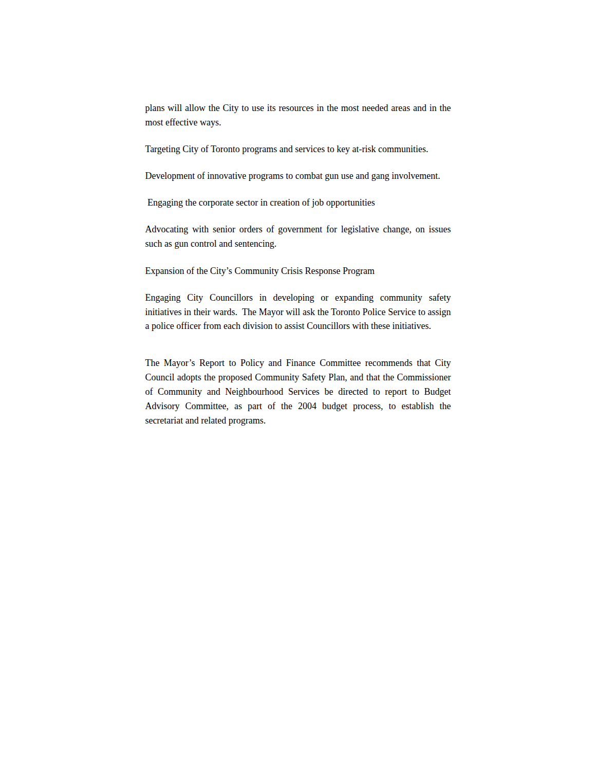plans will allow the City to use its resources in the most needed areas and in the most effective ways.
Targeting City of Toronto programs and services to key at-risk communities.
Development of innovative programs to combat gun use and gang involvement.
Engaging the corporate sector in creation of job opportunities
Advocating with senior orders of government for legislative change, on issues such as gun control and sentencing.
Expansion of the City’s Community Crisis Response Program
Engaging City Councillors in developing or expanding community safety initiatives in their wards. The Mayor will ask the Toronto Police Service to assign a police officer from each division to assist Councillors with these initiatives.
The Mayor’s Report to Policy and Finance Committee recommends that City Council adopts the proposed Community Safety Plan, and that the Commissioner of Community and Neighbourhood Services be directed to report to Budget Advisory Committee, as part of the 2004 budget process, to establish the secretariat and related programs.